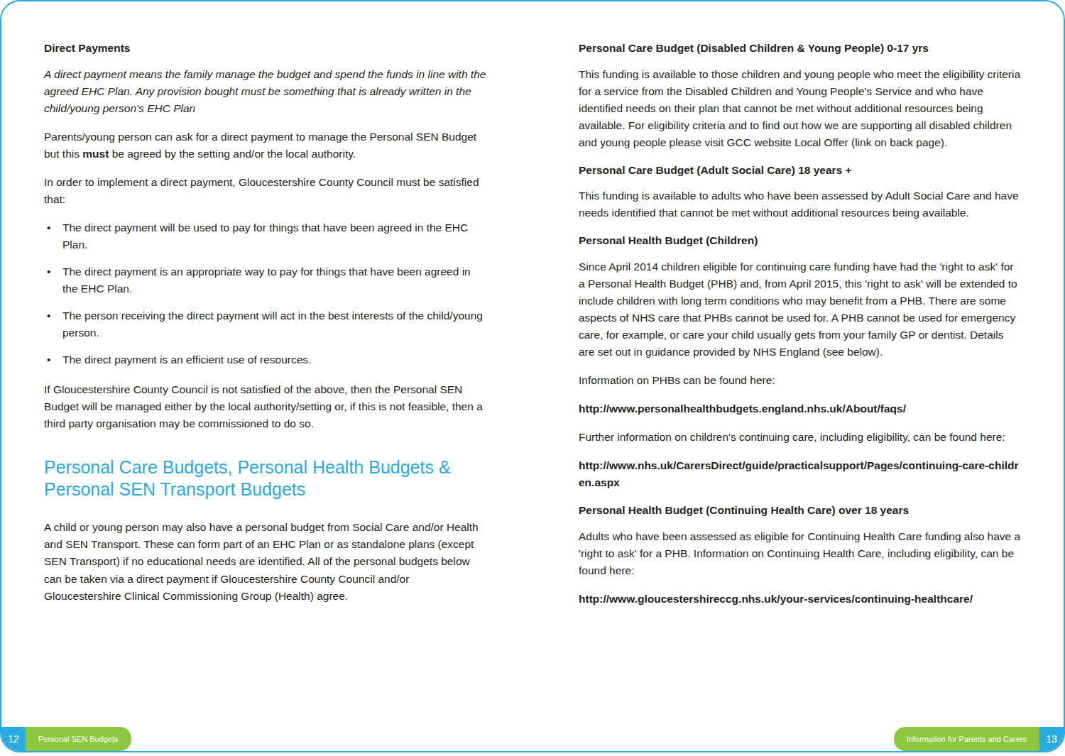Direct Payments
A direct payment means the family manage the budget and spend the funds in line with the agreed EHC Plan. Any provision bought must be something that is already written in the child/young person's EHC Plan
Parents/young person can ask for a direct payment to manage the Personal SEN Budget but this must be agreed by the setting and/or the local authority.
In order to implement a direct payment, Gloucestershire County Council must be satisfied that:
The direct payment will be used to pay for things that have been agreed in the EHC Plan.
The direct payment is an appropriate way to pay for things that have been agreed in the EHC Plan.
The person receiving the direct payment will act in the best interests of the child/young person.
The direct payment is an efficient use of resources.
If Gloucestershire County Council is not satisfied of the above, then the Personal SEN Budget will be managed either by the local authority/setting or, if this is not feasible, then a third party organisation may be commissioned to do so.
Personal Care Budgets, Personal Health Budgets & Personal SEN Transport Budgets
A child or young person may also have a personal budget from Social Care and/or Health and SEN Transport. These can form part of an EHC Plan or as standalone plans (except SEN Transport) if no educational needs are identified. All of the personal budgets below can be taken via a direct payment if Gloucestershire County Council and/or Gloucestershire Clinical Commissioning Group (Health) agree.
Personal Care Budget (Disabled Children & Young People) 0-17 yrs
This funding is available to those children and young people who meet the eligibility criteria for a service from the Disabled Children and Young People's Service and who have identified needs on their plan that cannot be met without additional resources being available. For eligibility criteria and to find out how we are supporting all disabled children and young people please visit GCC website Local Offer (link on back page).
Personal Care Budget (Adult Social Care) 18 years +
This funding is available to adults who have been assessed by Adult Social Care and have needs identified that cannot be met without additional resources being available.
Personal Health Budget (Children)
Since April 2014 children eligible for continuing care funding have had the 'right to ask' for a Personal Health Budget (PHB) and, from April 2015, this 'right to ask' will be extended to include children with long term conditions who may benefit from a PHB. There are some aspects of NHS care that PHBs cannot be used for. A PHB cannot be used for emergency care, for example, or care your child usually gets from your family GP or dentist. Details are set out in guidance provided by NHS England (see below).
Information on PHBs can be found here:
http://www.personalhealthbudgets.england.nhs.uk/About/faqs/
Further information on children's continuing care, including eligibility, can be found here:
http://www.nhs.uk/CarersDirect/guide/practicalsupport/Pages/continuing-care-children.aspx
Personal Health Budget (Continuing Health Care) over 18 years
Adults who have been assessed as eligible for Continuing Health Care funding also have a 'right to ask' for a PHB. Information on Continuing Health Care, including eligibility, can be found here:
http://www.gloucestershireccg.nhs.uk/your-services/continuing-healthcare/
12
Personal SEN Budgets
Information for Parents and Carers
13